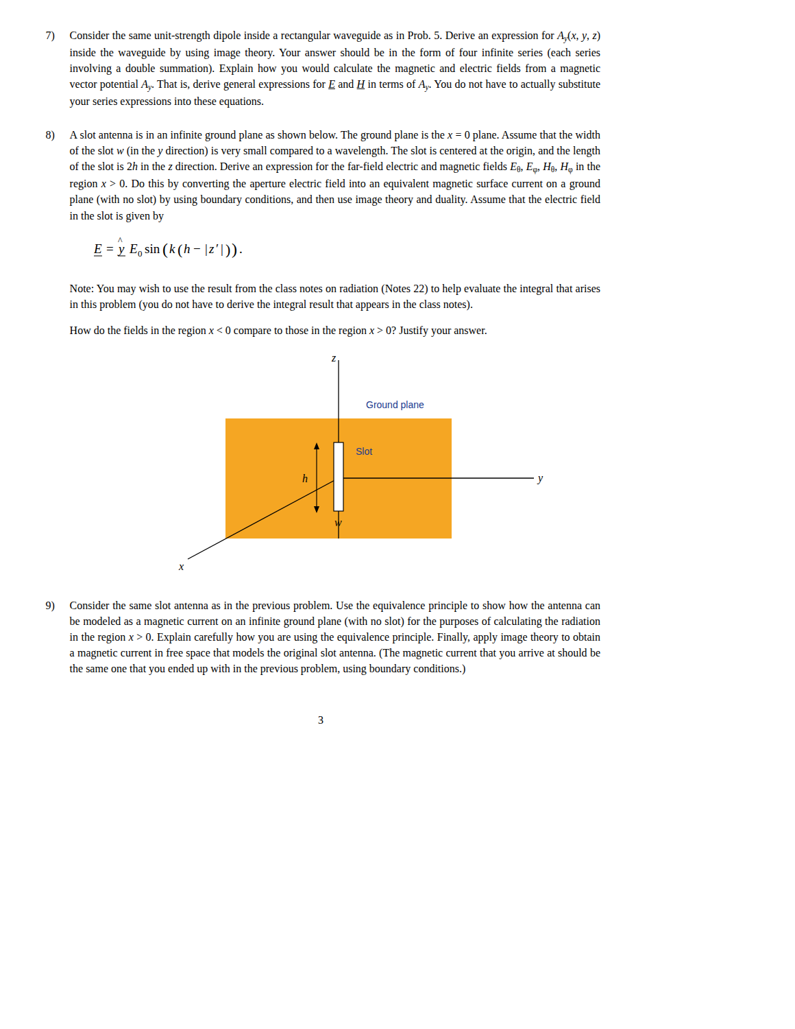Consider the same unit-strength dipole inside a rectangular waveguide as in Prob. 5. Derive an expression for Ay(x, y, z) inside the waveguide by using image theory. Your answer should be in the form of four infinite series (each series involving a double summation). Explain how you would calculate the magnetic and electric fields from a magnetic vector potential Ay. That is, derive general expressions for E and H in terms of Ay. You do not have to actually substitute your series expressions into these equations.
A slot antenna is in an infinite ground plane as shown below. The ground plane is the x = 0 plane. Assume that the width of the slot w (in the y direction) is very small compared to a wavelength. The slot is centered at the origin, and the length of the slot is 2h in the z direction. Derive an expression for the far-field electric and magnetic fields Eθ, Eφ, Hθ, Hφ in the region x > 0. Do this by converting the aperture electric field into an equivalent magnetic surface current on a ground plane (with no slot) by using boundary conditions, and then use image theory and duality. Assume that the electric field in the slot is given by
E = y ^ E 0 sin ( k ( h − | z ′ | ) ) .
Note: You may wish to use the result from the class notes on radiation (Notes 22) to help evaluate the integral that arises in this problem (you do not have to derive the integral result that appears in the class notes).
How do the fields in the region x < 0 compare to those in the region x > 0? Justify your answer.
z y x h w Ground plane Slot
Consider the same slot antenna as in the previous problem. Use the equivalence principle to show how the antenna can be modeled as a magnetic current on an infinite ground plane (with no slot) for the purposes of calculating the radiation in the region x > 0. Explain carefully how you are using the equivalence principle. Finally, apply image theory to obtain a magnetic current in free space that models the original slot antenna. (The magnetic current that you arrive at should be the same one that you ended up with in the previous problem, using boundary conditions.)
3